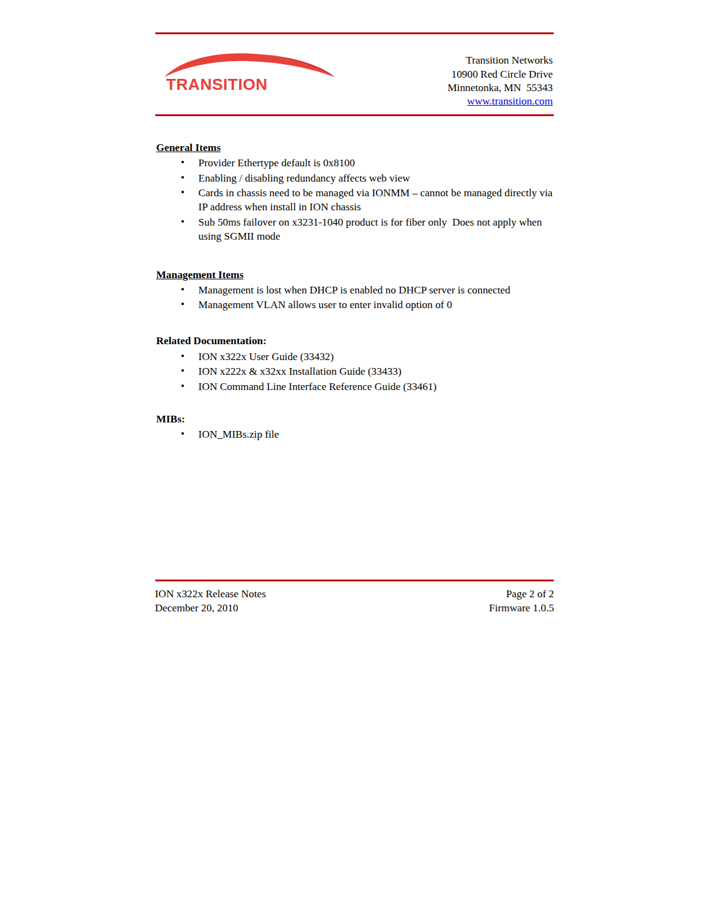TRANSITION
Transition Networks
10900 Red Circle Drive
Minnetonka, MN 55343
www.transition.com
General Items
Provider Ethertype default is 0x8100
Enabling / disabling redundancy affects web view
Cards in chassis need to be managed via IONMM – cannot be managed directly via IP address when install in ION chassis
Sub 50ms failover on x3231-1040 product is for fiber only Does not apply when using SGMII mode
Management Items
Management is lost when DHCP is enabled no DHCP server is connected
Management VLAN allows user to enter invalid option of 0
Related Documentation:
ION x322x User Guide (33432)
ION x222x & x32xx Installation Guide (33433)
ION Command Line Interface Reference Guide (33461)
MIBs:
ION_MIBs.zip file
ION x322x Release Notes
December 20, 2010
Page 2 of 2
Firmware 1.0.5